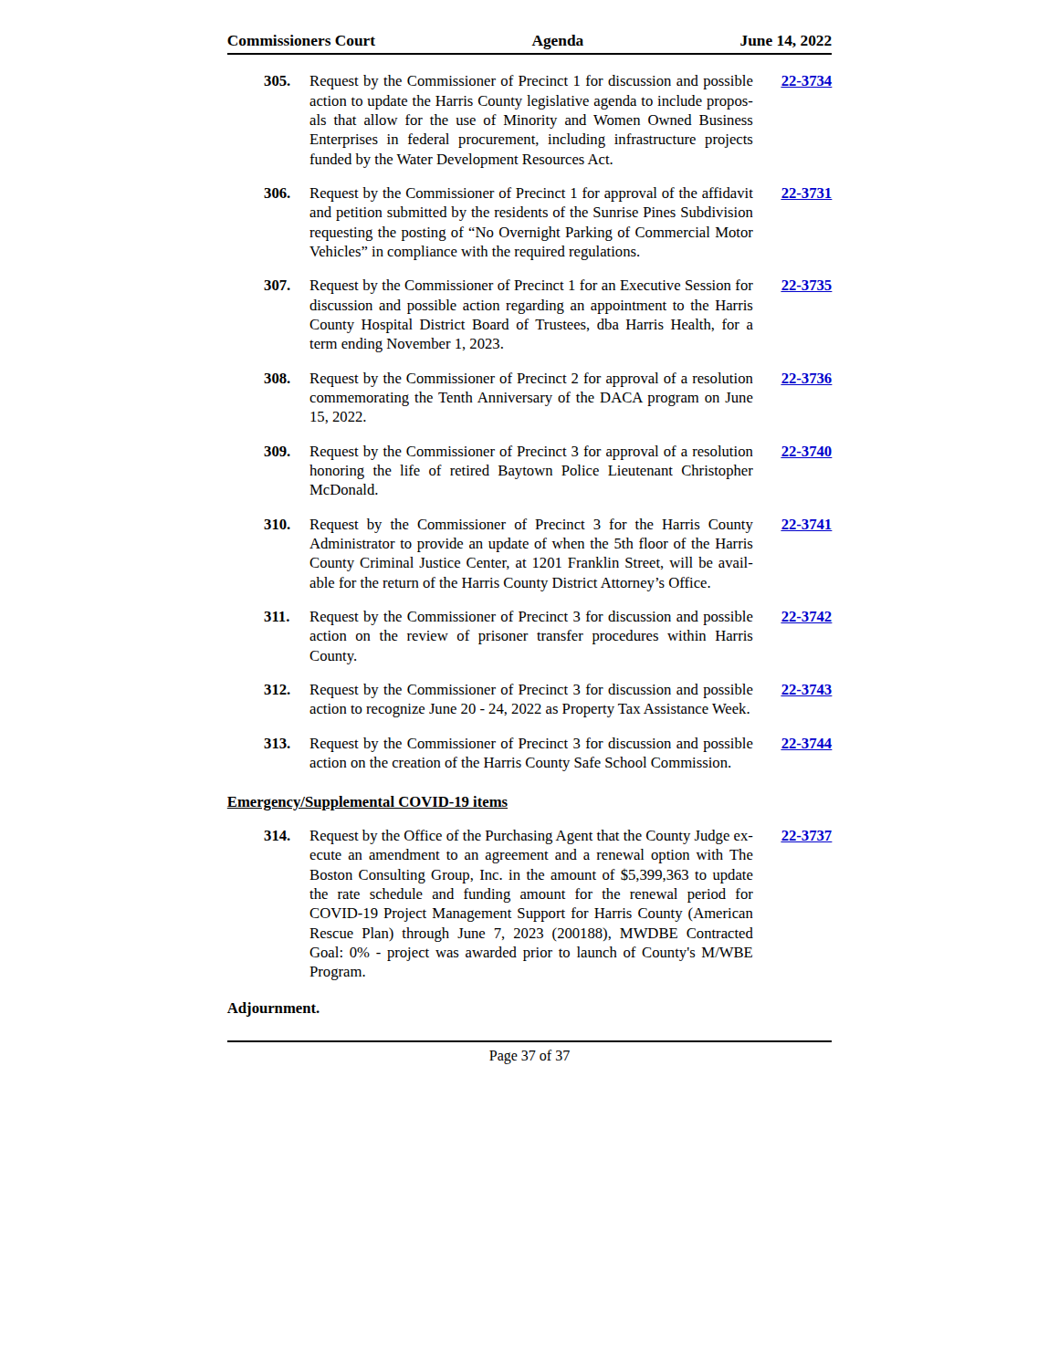Commissioners Court
Agenda
June 14, 2022
305.
Request by the Commissioner of Precinct 1 for discussion and possible action to update the Harris County legislative agenda to include proposals that allow for the use of Minority and Women Owned Business Enterprises in federal procurement, including infrastructure projects funded by the Water Development Resources Act.
22-3734
306.
Request by the Commissioner of Precinct 1 for approval of the affidavit and petition submitted by the residents of the Sunrise Pines Subdivision requesting the posting of “No Overnight Parking of Commercial Motor Vehicles” in compliance with the required regulations.
22-3731
307.
Request by the Commissioner of Precinct 1 for an Executive Session for discussion and possible action regarding an appointment to the Harris County Hospital District Board of Trustees, dba Harris Health, for a term ending November 1, 2023.
22-3735
308.
Request by the Commissioner of Precinct 2 for approval of a resolution commemorating the Tenth Anniversary of the DACA program on June 15, 2022.
22-3736
309.
Request by the Commissioner of Precinct 3 for approval of a resolution honoring the life of retired Baytown Police Lieutenant Christopher McDonald.
22-3740
310.
Request by the Commissioner of Precinct 3 for the Harris County Administrator to provide an update of when the 5th floor of the Harris County Criminal Justice Center, at 1201 Franklin Street, will be available for the return of the Harris County District Attorney’s Office.
22-3741
311.
Request by the Commissioner of Precinct 3 for discussion and possible action on the review of prisoner transfer procedures within Harris County.
22-3742
312.
Request by the Commissioner of Precinct 3 for discussion and possible action to recognize June 20 - 24, 2022 as Property Tax Assistance Week.
22-3743
313.
Request by the Commissioner of Precinct 3 for discussion and possible action on the creation of the Harris County Safe School Commission.
22-3744
Emergency/Supplemental COVID-19 items
314.
Request by the Office of the Purchasing Agent that the County Judge execute an amendment to an agreement and a renewal option with The Boston Consulting Group, Inc. in the amount of $5,399,363 to update the rate schedule and funding amount for the renewal period for COVID-19 Project Management Support for Harris County (American Rescue Plan) through June 7, 2023 (200188), MWDBE Contracted Goal: 0% - project was awarded prior to launch of County's M/WBE Program.
22-3737
Adjournment.
Page 37 of 37